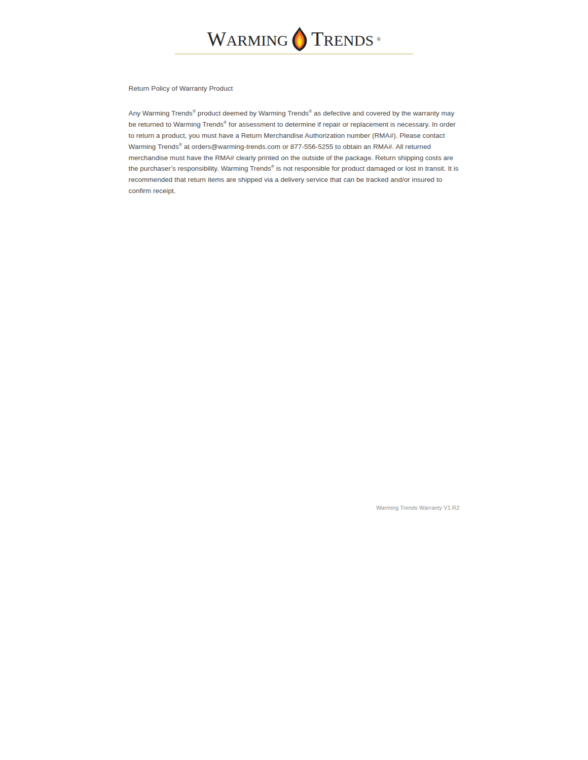WARMING TRENDS®
Return Policy of Warranty Product
Any Warming Trends® product deemed by Warming Trends® as defective and covered by the warranty may be returned to Warming Trends® for assessment to determine if repair or replacement is necessary. In order to return a product, you must have a Return Merchandise Authorization number (RMA#). Please contact Warming Trends® at orders@warming-trends.com or 877-556-5255 to obtain an RMA#. All returned merchandise must have the RMA# clearly printed on the outside of the package. Return shipping costs are the purchaser’s responsibility. Warming Trends® is not responsible for product damaged or lost in transit. It is recommended that return items are shipped via a delivery service that can be tracked and/or insured to confirm receipt.
Warming Trends Warranty V1.R2